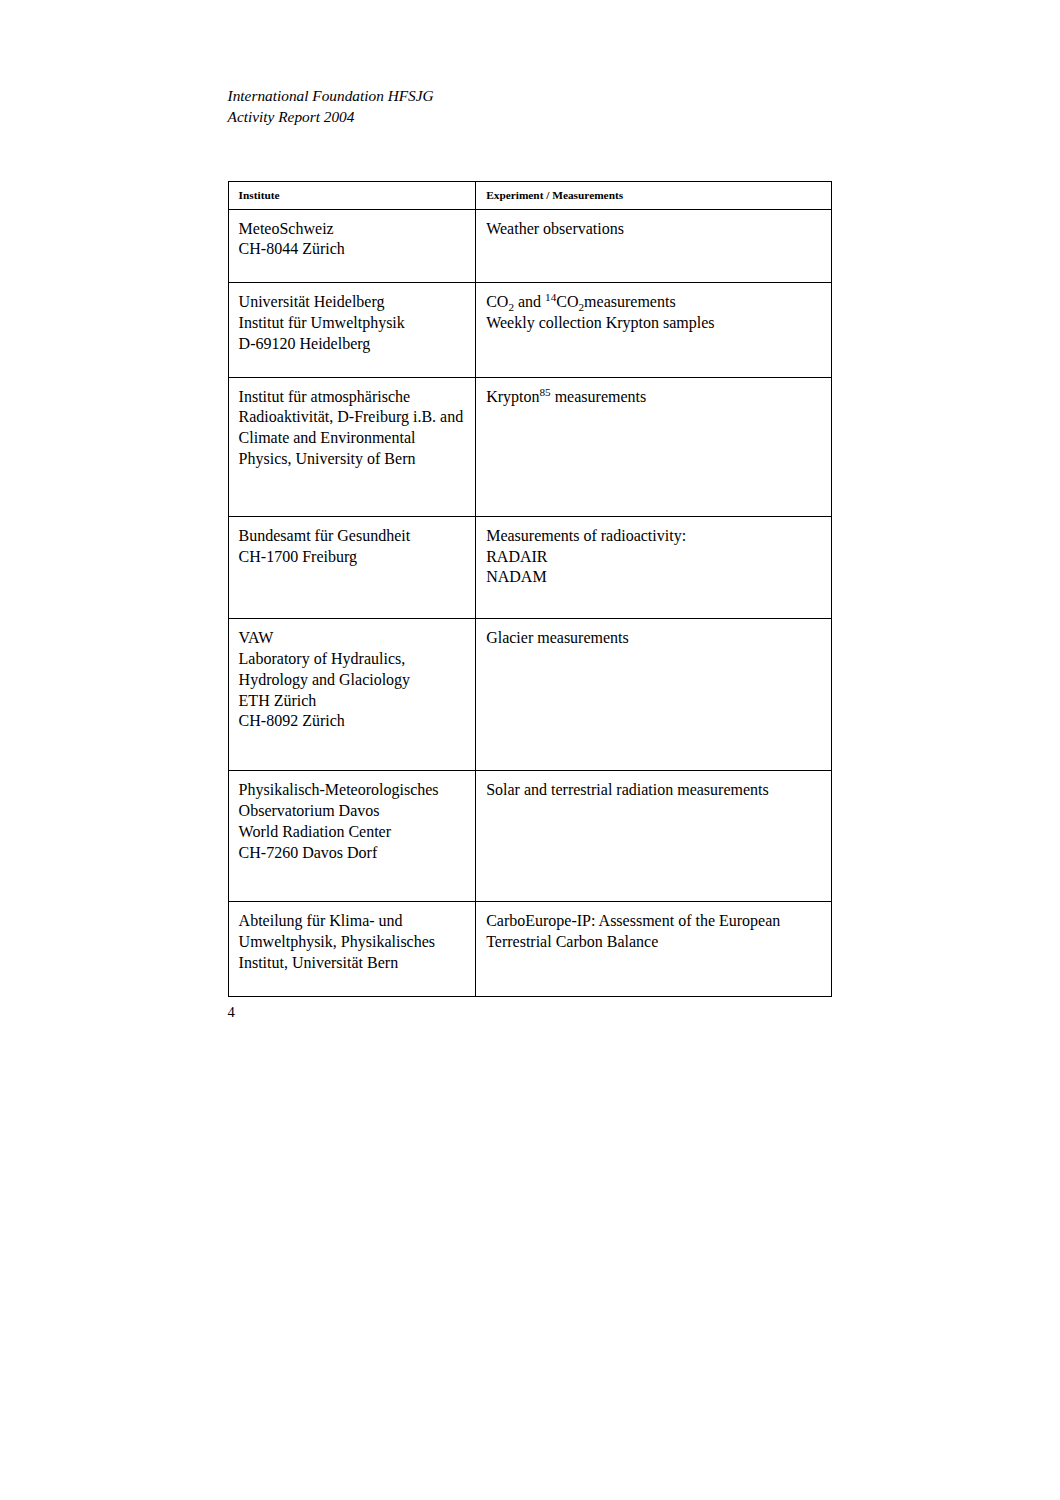International Foundation HFSJG
Activity Report 2004
| Institute | Experiment / Measurements |
| --- | --- |
| MeteoSchweiz CH-8044 Zürich | Weather observations |
| Universität Heidelberg Institut für Umweltphysik D-69120 Heidelberg | CO 2 and 14 CO 2 measurements Weekly collection Krypton samples |
| Institut für atmosphärische Radioaktivität, D-Freiburg i.B. and Climate and Environmental Physics, University of Bern | Krypton 85 measurements |
| Bundesamt für Gesundheit CH-1700 Freiburg | Measurements of radioactivity: RADAIR NADAM |
| VAW Laboratory of Hydraulics, Hydrology and Glaciology ETH Zürich CH-8092 Zürich | Glacier measurements |
| Physikalisch-Meteorologisches Observatorium Davos World Radiation Center CH-7260 Davos Dorf | Solar and terrestrial radiation measurements |
| Abteilung für Klima- und Umweltphysik, Physikalisches Institut, Universität Bern | CarboEurope-IP: Assessment of the European Terrestrial Carbon Balance |
4